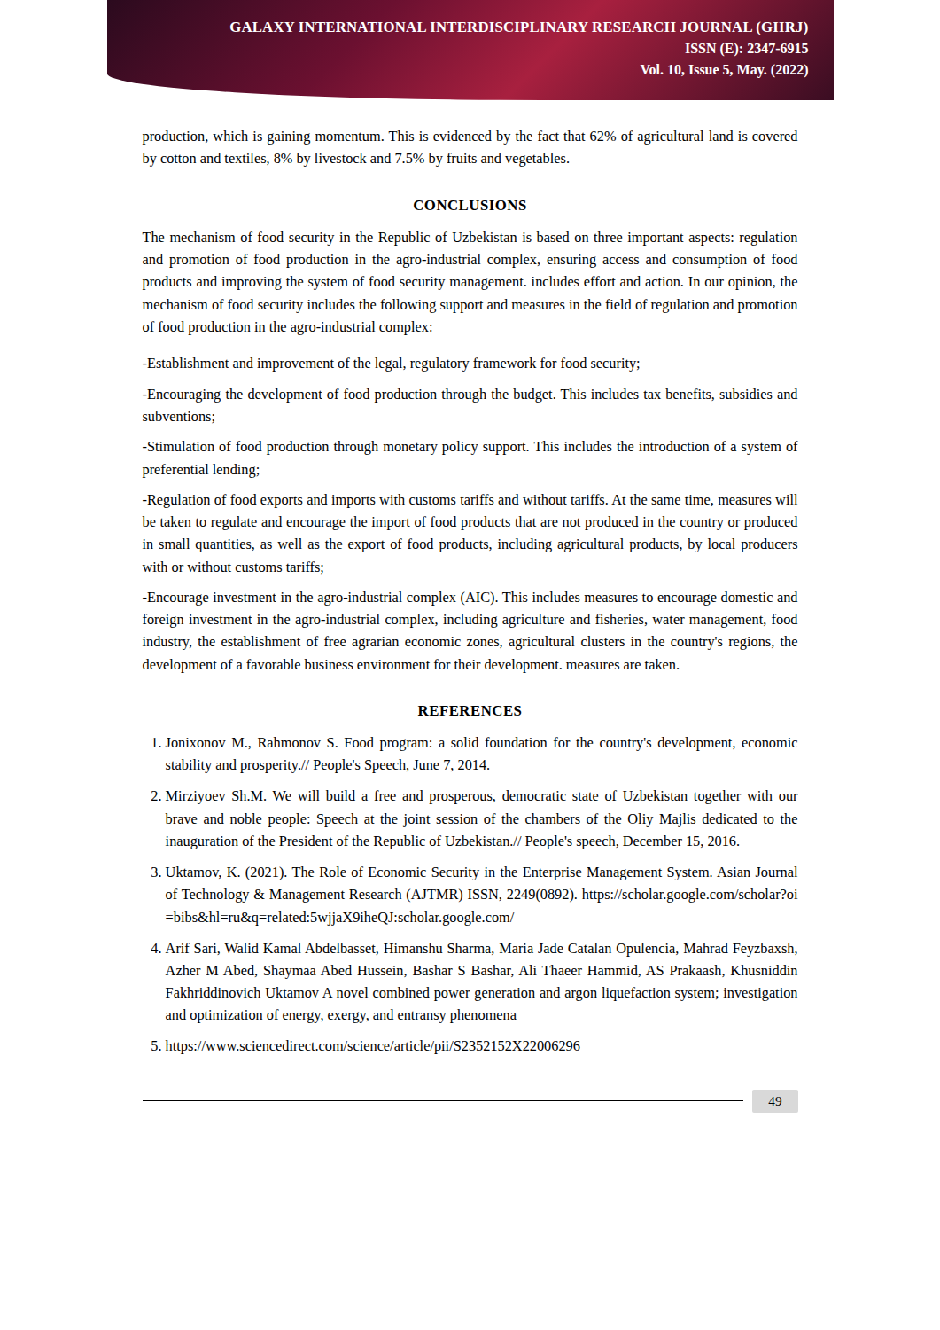GALAXY INTERNATIONAL INTERDISCIPLINARY RESEARCH JOURNAL (GIIRJ)
ISSN (E): 2347-6915
Vol. 10, Issue 5, May. (2022)
production, which is gaining momentum. This is evidenced by the fact that 62% of agricultural land is covered by cotton and textiles, 8% by livestock and 7.5% by fruits and vegetables.
Conclusions
The mechanism of food security in the Republic of Uzbekistan is based on three important aspects: regulation and promotion of food production in the agro-industrial complex, ensuring access and consumption of food products and improving the system of food security management. includes effort and action. In our opinion, the mechanism of food security includes the following support and measures in the field of regulation and promotion of food production in the agro-industrial complex:
-Establishment and improvement of the legal, regulatory framework for food security;
-Encouraging the development of food production through the budget. This includes tax benefits, subsidies and subventions;
-Stimulation of food production through monetary policy support. This includes the introduction of a system of preferential lending;
-Regulation of food exports and imports with customs tariffs and without tariffs. At the same time, measures will be taken to regulate and encourage the import of food products that are not produced in the country or produced in small quantities, as well as the export of food products, including agricultural products, by local producers with or without customs tariffs;
-Encourage investment in the agro-industrial complex (AIC). This includes measures to encourage domestic and foreign investment in the agro-industrial complex, including agriculture and fisheries, water management, food industry, the establishment of free agrarian economic zones, agricultural clusters in the country's regions, the development of a favorable business environment for their development. measures are taken.
References
Jonixonov M., Rahmonov S. Food program: a solid foundation for the country's development, economic stability and prosperity.// People's Speech, June 7, 2014.
Mirziyoev Sh.M. We will build a free and prosperous, democratic state of Uzbekistan together with our brave and noble people: Speech at the joint session of the chambers of the Oliy Majlis dedicated to the inauguration of the President of the Republic of Uzbekistan.// People's speech, December 15, 2016.
Uktamov, K. (2021). The Role of Economic Security in the Enterprise Management System. Asian Journal of Technology & Management Research (AJTMR) ISSN, 2249(0892). https://scholar.google.com/scholar?oi=bibs&hl=ru&q=related:5wjjaX9iheQJ:scholar.google.com/
Arif Sari, Walid Kamal Abdelbasset, Himanshu Sharma, Maria Jade Catalan Opulencia, Mahrad Feyzbaxsh, Azher M Abed, Shaymaa Abed Hussein, Bashar S Bashar, Ali Thaeer Hammid, AS Prakaash, Khusniddin Fakhriddinovich Uktamov A novel combined power generation and argon liquefaction system; investigation and optimization of energy, exergy, and entransy phenomena
https://www.sciencedirect.com/science/article/pii/S2352152X22006296
49